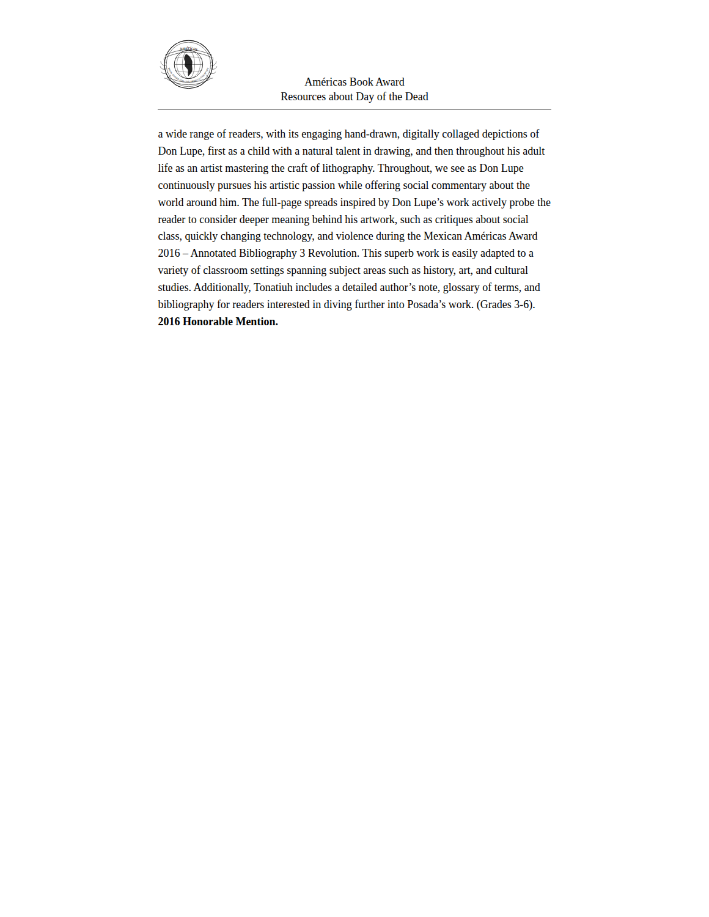Américas BOOK AWARD FOR CHILDREN'S LITERATURE
Américas Book Award
Resources about Day of the Dead
a wide range of readers, with its engaging hand-drawn, digitally collaged depictions of Don Lupe, first as a child with a natural talent in drawing, and then throughout his adult life as an artist mastering the craft of lithography. Throughout, we see as Don Lupe continuously pursues his artistic passion while offering social commentary about the world around him. The full-page spreads inspired by Don Lupe’s work actively probe the reader to consider deeper meaning behind his artwork, such as critiques about social class, quickly changing technology, and violence during the Mexican Américas Award 2016 – Annotated Bibliography 3 Revolution. This superb work is easily adapted to a variety of classroom settings spanning subject areas such as history, art, and cultural studies. Additionally, Tonatiuh includes a detailed author’s note, glossary of terms, and bibliography for readers interested in diving further into Posada’s work. (Grades 3-6). 2016 Honorable Mention.